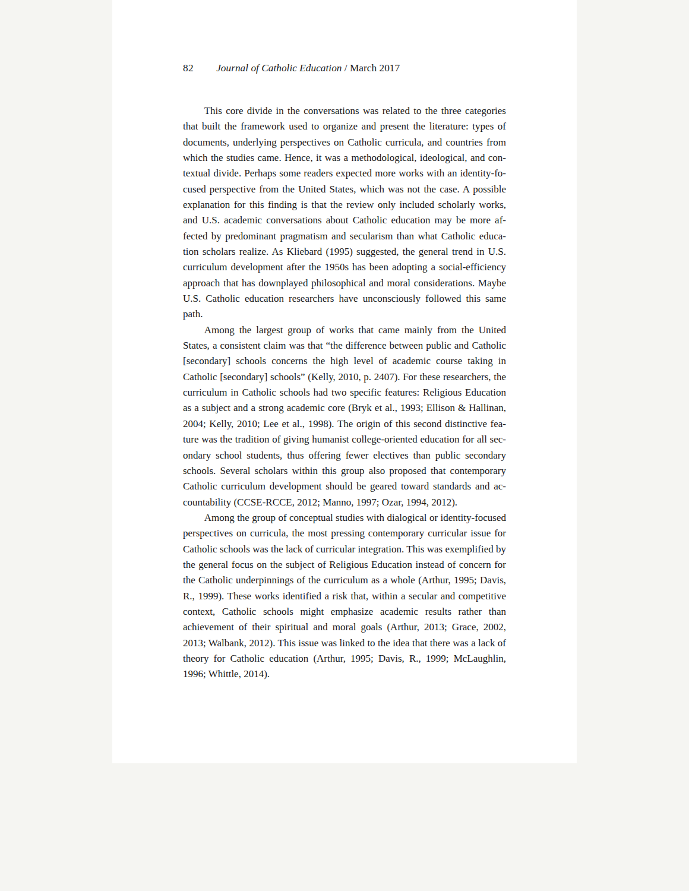82 Journal of Catholic Education / March 2017
This core divide in the conversations was related to the three categories that built the framework used to organize and present the literature: types of documents, underlying perspectives on Catholic curricula, and countries from which the studies came. Hence, it was a methodological, ideological, and contextual divide. Perhaps some readers expected more works with an identity-focused perspective from the United States, which was not the case. A possible explanation for this finding is that the review only included scholarly works, and U.S. academic conversations about Catholic education may be more affected by predominant pragmatism and secularism than what Catholic education scholars realize. As Kliebard (1995) suggested, the general trend in U.S. curriculum development after the 1950s has been adopting a social-efficiency approach that has downplayed philosophical and moral considerations. Maybe U.S. Catholic education researchers have unconsciously followed this same path.
Among the largest group of works that came mainly from the United States, a consistent claim was that “the difference between public and Catholic [secondary] schools concerns the high level of academic course taking in Catholic [secondary] schools” (Kelly, 2010, p. 2407). For these researchers, the curriculum in Catholic schools had two specific features: Religious Education as a subject and a strong academic core (Bryk et al., 1993; Ellison & Hallinan, 2004; Kelly, 2010; Lee et al., 1998). The origin of this second distinctive feature was the tradition of giving humanist college-oriented education for all secondary school students, thus offering fewer electives than public secondary schools. Several scholars within this group also proposed that contemporary Catholic curriculum development should be geared toward standards and accountability (CCSE-RCCE, 2012; Manno, 1997; Ozar, 1994, 2012).
Among the group of conceptual studies with dialogical or identity-focused perspectives on curricula, the most pressing contemporary curricular issue for Catholic schools was the lack of curricular integration. This was exemplified by the general focus on the subject of Religious Education instead of concern for the Catholic underpinnings of the curriculum as a whole (Arthur, 1995; Davis, R., 1999). These works identified a risk that, within a secular and competitive context, Catholic schools might emphasize academic results rather than achievement of their spiritual and moral goals (Arthur, 2013; Grace, 2002, 2013; Walbank, 2012). This issue was linked to the idea that there was a lack of theory for Catholic education (Arthur, 1995; Davis, R., 1999; McLaughlin, 1996; Whittle, 2014).